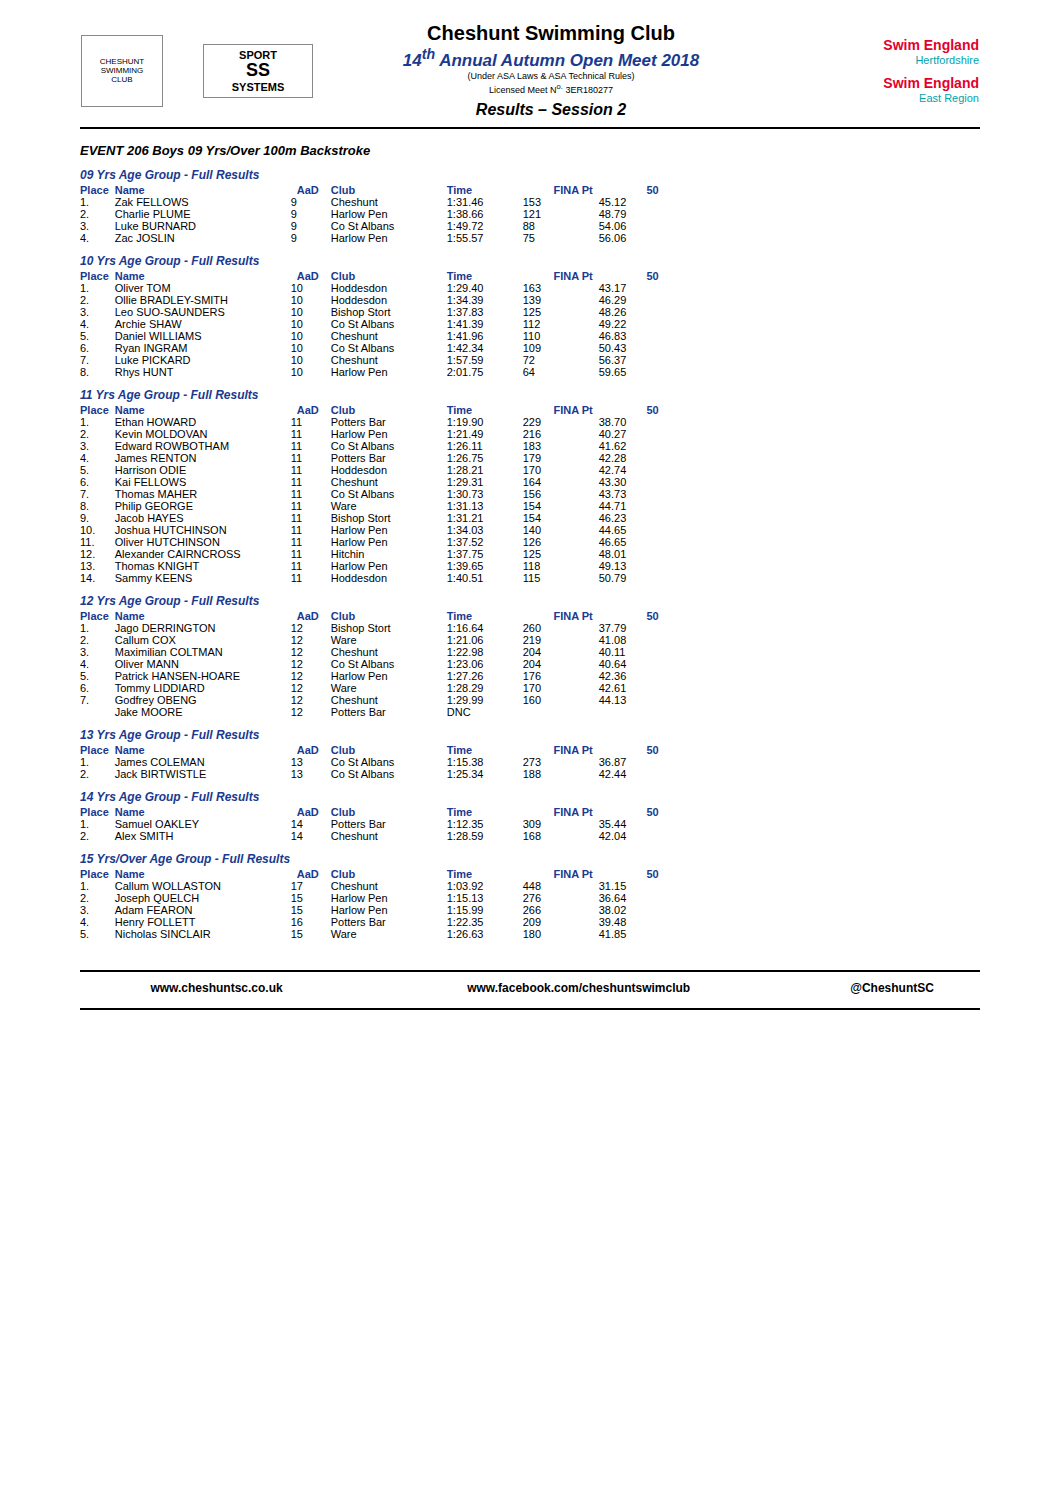| CHESHUNT SWIMMING CLUB | SPORT SS SYSTEMS | Cheshunt Swimming Club 14 th Annual Autumn Open Meet 2018 (Under ASA Laws & ASA Technical Rules) Licensed Meet N o. 3ER180277 Results – Session 2 | Swim England Hertfordshire Swim England East Region |
EVENT 206 Boys 09 Yrs/Over 100m Backstroke
09 Yrs Age Group - Full Results
| Place | Name | AaD | Club | Time | FINA Pt | 50 |
| --- | --- | --- | --- | --- | --- | --- |
| 1. | Zak FELLOWS | 9 | Cheshunt | 1:31.46 | 153 | 45.12 |
| 2. | Charlie PLUME | 9 | Harlow Pen | 1:38.66 | 121 | 48.79 |
| 3. | Luke BURNARD | 9 | Co St Albans | 1:49.72 | 88 | 54.06 |
| 4. | Zac JOSLIN | 9 | Harlow Pen | 1:55.57 | 75 | 56.06 |
10 Yrs Age Group - Full Results
| Place | Name | AaD | Club | Time | FINA Pt | 50 |
| --- | --- | --- | --- | --- | --- | --- |
| 1. | Oliver TOM | 10 | Hoddesdon | 1:29.40 | 163 | 43.17 |
| 2. | Ollie BRADLEY-SMITH | 10 | Hoddesdon | 1:34.39 | 139 | 46.29 |
| 3. | Leo SUO-SAUNDERS | 10 | Bishop Stort | 1:37.83 | 125 | 48.26 |
| 4. | Archie SHAW | 10 | Co St Albans | 1:41.39 | 112 | 49.22 |
| 5. | Daniel WILLIAMS | 10 | Cheshunt | 1:41.96 | 110 | 46.83 |
| 6. | Ryan INGRAM | 10 | Co St Albans | 1:42.34 | 109 | 50.43 |
| 7. | Luke PICKARD | 10 | Cheshunt | 1:57.59 | 72 | 56.37 |
| 8. | Rhys HUNT | 10 | Harlow Pen | 2:01.75 | 64 | 59.65 |
11 Yrs Age Group - Full Results
| Place | Name | AaD | Club | Time | FINA Pt | 50 |
| --- | --- | --- | --- | --- | --- | --- |
| 1. | Ethan HOWARD | 11 | Potters Bar | 1:19.90 | 229 | 38.70 |
| 2. | Kevin MOLDOVAN | 11 | Harlow Pen | 1:21.49 | 216 | 40.27 |
| 3. | Edward ROWBOTHAM | 11 | Co St Albans | 1:26.11 | 183 | 41.62 |
| 4. | James RENTON | 11 | Potters Bar | 1:26.75 | 179 | 42.28 |
| 5. | Harrison ODIE | 11 | Hoddesdon | 1:28.21 | 170 | 42.74 |
| 6. | Kai FELLOWS | 11 | Cheshunt | 1:29.31 | 164 | 43.30 |
| 7. | Thomas MAHER | 11 | Co St Albans | 1:30.73 | 156 | 43.73 |
| 8. | Philip GEORGE | 11 | Ware | 1:31.13 | 154 | 44.71 |
| 9. | Jacob HAYES | 11 | Bishop Stort | 1:31.21 | 154 | 46.23 |
| 10. | Joshua HUTCHINSON | 11 | Harlow Pen | 1:34.03 | 140 | 44.65 |
| 11. | Oliver HUTCHINSON | 11 | Harlow Pen | 1:37.52 | 126 | 46.65 |
| 12. | Alexander CAIRNCROSS | 11 | Hitchin | 1:37.75 | 125 | 48.01 |
| 13. | Thomas KNIGHT | 11 | Harlow Pen | 1:39.65 | 118 | 49.13 |
| 14. | Sammy KEENS | 11 | Hoddesdon | 1:40.51 | 115 | 50.79 |
12 Yrs Age Group - Full Results
| Place | Name | AaD | Club | Time | FINA Pt | 50 |
| --- | --- | --- | --- | --- | --- | --- |
| 1. | Jago DERRINGTON | 12 | Bishop Stort | 1:16.64 | 260 | 37.79 |
| 2. | Callum COX | 12 | Ware | 1:21.06 | 219 | 41.08 |
| 3. | Maximilian COLTMAN | 12 | Cheshunt | 1:22.98 | 204 | 40.11 |
| 4. | Oliver MANN | 12 | Co St Albans | 1:23.06 | 204 | 40.64 |
| 5. | Patrick HANSEN-HOARE | 12 | Harlow Pen | 1:27.26 | 176 | 42.36 |
| 6. | Tommy LIDDIARD | 12 | Ware | 1:28.29 | 170 | 42.61 |
| 7. | Godfrey OBENG | 12 | Cheshunt | 1:29.99 | 160 | 44.13 |
| | Jake MOORE | 12 | Potters Bar | DNC | | |
13 Yrs Age Group - Full Results
| Place | Name | AaD | Club | Time | FINA Pt | 50 |
| --- | --- | --- | --- | --- | --- | --- |
| 1. | James COLEMAN | 13 | Co St Albans | 1:15.38 | 273 | 36.87 |
| 2. | Jack BIRTWISTLE | 13 | Co St Albans | 1:25.34 | 188 | 42.44 |
14 Yrs Age Group - Full Results
| Place | Name | AaD | Club | Time | FINA Pt | 50 |
| --- | --- | --- | --- | --- | --- | --- |
| 1. | Samuel OAKLEY | 14 | Potters Bar | 1:12.35 | 309 | 35.44 |
| 2. | Alex SMITH | 14 | Cheshunt | 1:28.59 | 168 | 42.04 |
15 Yrs/Over Age Group - Full Results
| Place | Name | AaD | Club | Time | FINA Pt | 50 |
| --- | --- | --- | --- | --- | --- | --- |
| 1. | Callum WOLLASTON | 17 | Cheshunt | 1:03.92 | 448 | 31.15 |
| 2. | Joseph QUELCH | 15 | Harlow Pen | 1:15.13 | 276 | 36.64 |
| 3. | Adam FEARON | 15 | Harlow Pen | 1:15.99 | 266 | 38.02 |
| 4. | Henry FOLLETT | 16 | Potters Bar | 1:22.35 | 209 | 39.48 |
| 5. | Nicholas SINCLAIR | 15 | Ware | 1:26.63 | 180 | 41.85 |
| www.cheshuntsc.co.uk | www.facebook.com/cheshuntswimclub | @CheshuntSC |